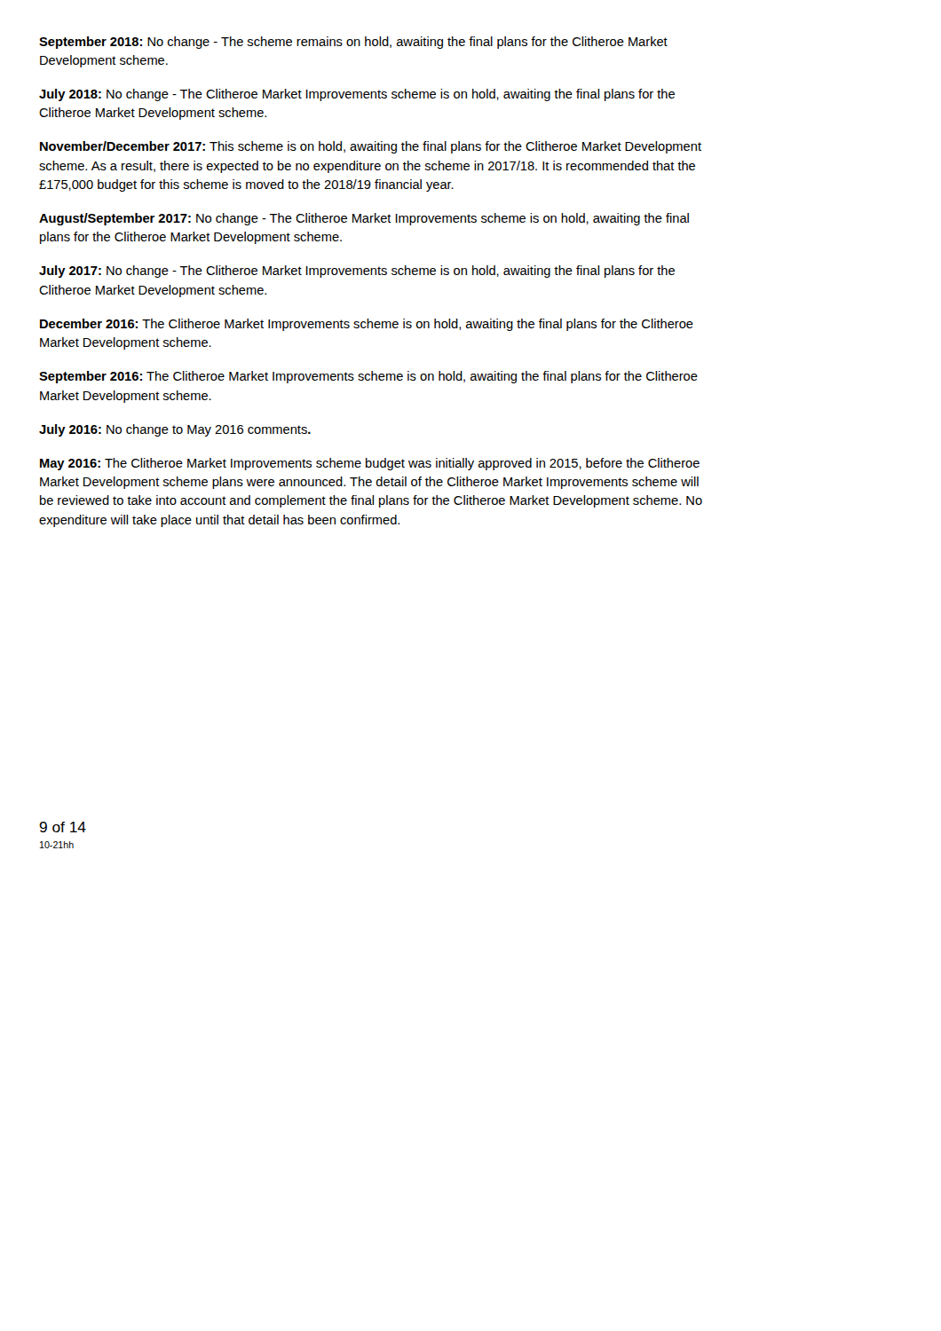September 2018: No change - The scheme remains on hold, awaiting the final plans for the Clitheroe Market Development scheme.
July 2018: No change - The Clitheroe Market Improvements scheme is on hold, awaiting the final plans for the Clitheroe Market Development scheme.
November/December 2017: This scheme is on hold, awaiting the final plans for the Clitheroe Market Development scheme. As a result, there is expected to be no expenditure on the scheme in 2017/18. It is recommended that the £175,000 budget for this scheme is moved to the 2018/19 financial year.
August/September 2017: No change - The Clitheroe Market Improvements scheme is on hold, awaiting the final plans for the Clitheroe Market Development scheme.
July 2017: No change - The Clitheroe Market Improvements scheme is on hold, awaiting the final plans for the Clitheroe Market Development scheme.
December 2016: The Clitheroe Market Improvements scheme is on hold, awaiting the final plans for the Clitheroe Market Development scheme.
September 2016: The Clitheroe Market Improvements scheme is on hold, awaiting the final plans for the Clitheroe Market Development scheme.
July 2016: No change to May 2016 comments.
May 2016: The Clitheroe Market Improvements scheme budget was initially approved in 2015, before the Clitheroe Market Development scheme plans were announced. The detail of the Clitheroe Market Improvements scheme will be reviewed to take into account and complement the final plans for the Clitheroe Market Development scheme. No expenditure will take place until that detail has been confirmed.
9 of 14
10-21hh